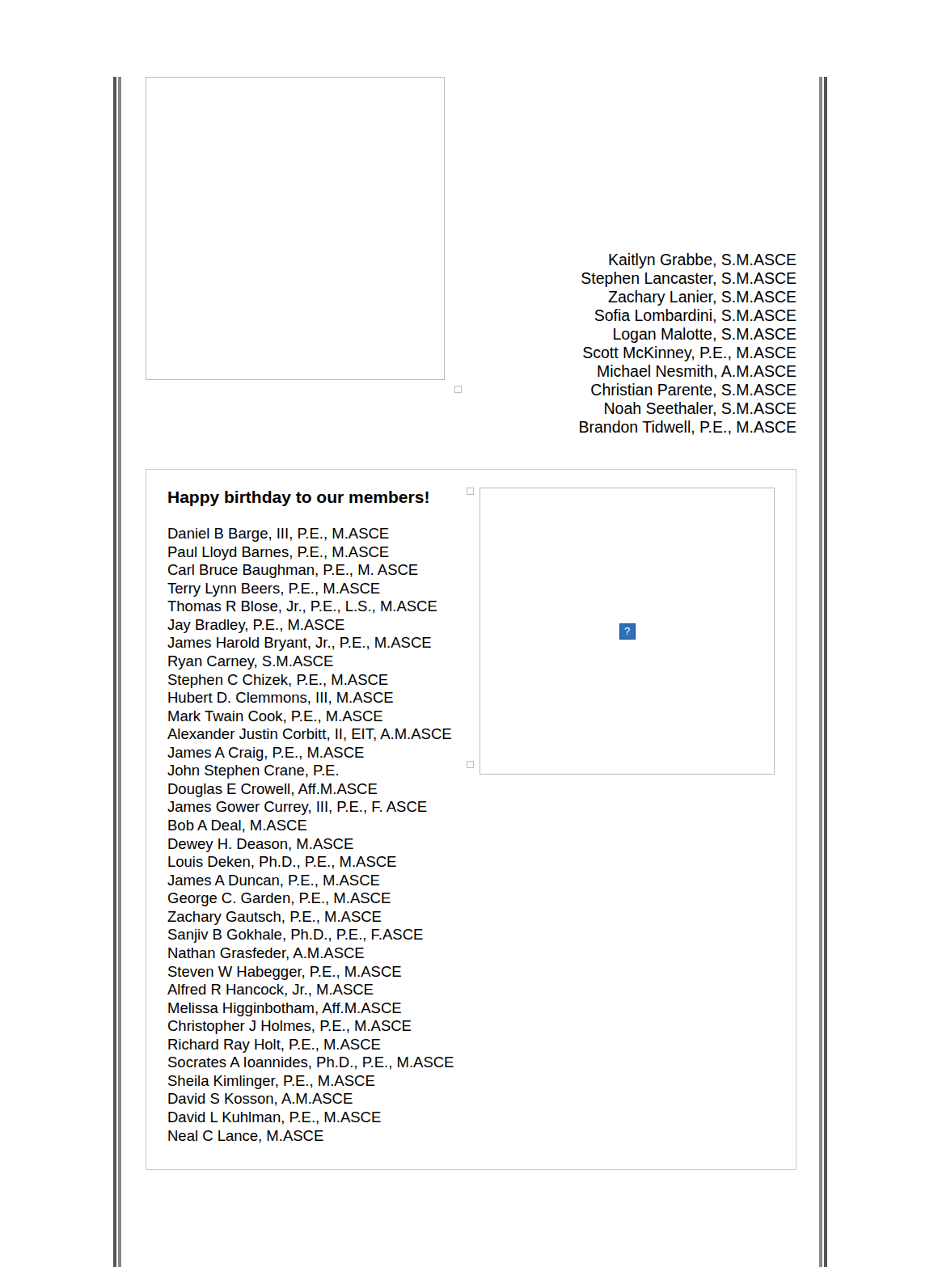Kaitlyn Grabbe, S.M.ASCE
Stephen Lancaster, S.M.ASCE
Zachary Lanier, S.M.ASCE
Sofia Lombardini, S.M.ASCE
Logan Malotte, S.M.ASCE
Scott McKinney, P.E., M.ASCE
Michael Nesmith, A.M.ASCE
Christian Parente, S.M.ASCE
Noah Seethaler, S.M.ASCE
Brandon Tidwell, P.E., M.ASCE
Happy birthday to our members!
?
Daniel B Barge, III, P.E., M.ASCE
Paul Lloyd Barnes, P.E., M.ASCE
Carl Bruce Baughman, P.E., M. ASCE
Terry Lynn Beers, P.E., M.ASCE
Thomas R Blose, Jr., P.E., L.S., M.ASCE
Jay Bradley, P.E., M.ASCE
James Harold Bryant, Jr., P.E., M.ASCE
Ryan Carney, S.M.ASCE
Stephen C Chizek, P.E., M.ASCE
Hubert D. Clemmons, III, M.ASCE
Mark Twain Cook, P.E., M.ASCE
Alexander Justin Corbitt, II, EIT, A.M.ASCE
James A Craig, P.E., M.ASCE
John Stephen Crane, P.E.
Douglas E Crowell, Aff.M.ASCE
James Gower Currey, III, P.E., F. ASCE
Bob A Deal, M.ASCE
Dewey H. Deason, M.ASCE
Louis Deken, Ph.D., P.E., M.ASCE
James A Duncan, P.E., M.ASCE
George C. Garden, P.E., M.ASCE
Zachary Gautsch, P.E., M.ASCE
Sanjiv B Gokhale, Ph.D., P.E., F.ASCE
Nathan Grasfeder, A.M.ASCE
Steven W Habegger, P.E., M.ASCE
Alfred R Hancock, Jr., M.ASCE
Melissa Higginbotham, Aff.M.ASCE
Christopher J Holmes, P.E., M.ASCE
Richard Ray Holt, P.E., M.ASCE
Socrates A Ioannides, Ph.D., P.E., M.ASCE
Sheila Kimlinger, P.E., M.ASCE
David S Kosson, A.M.ASCE
David L Kuhlman, P.E., M.ASCE
Neal C Lance, M.ASCE